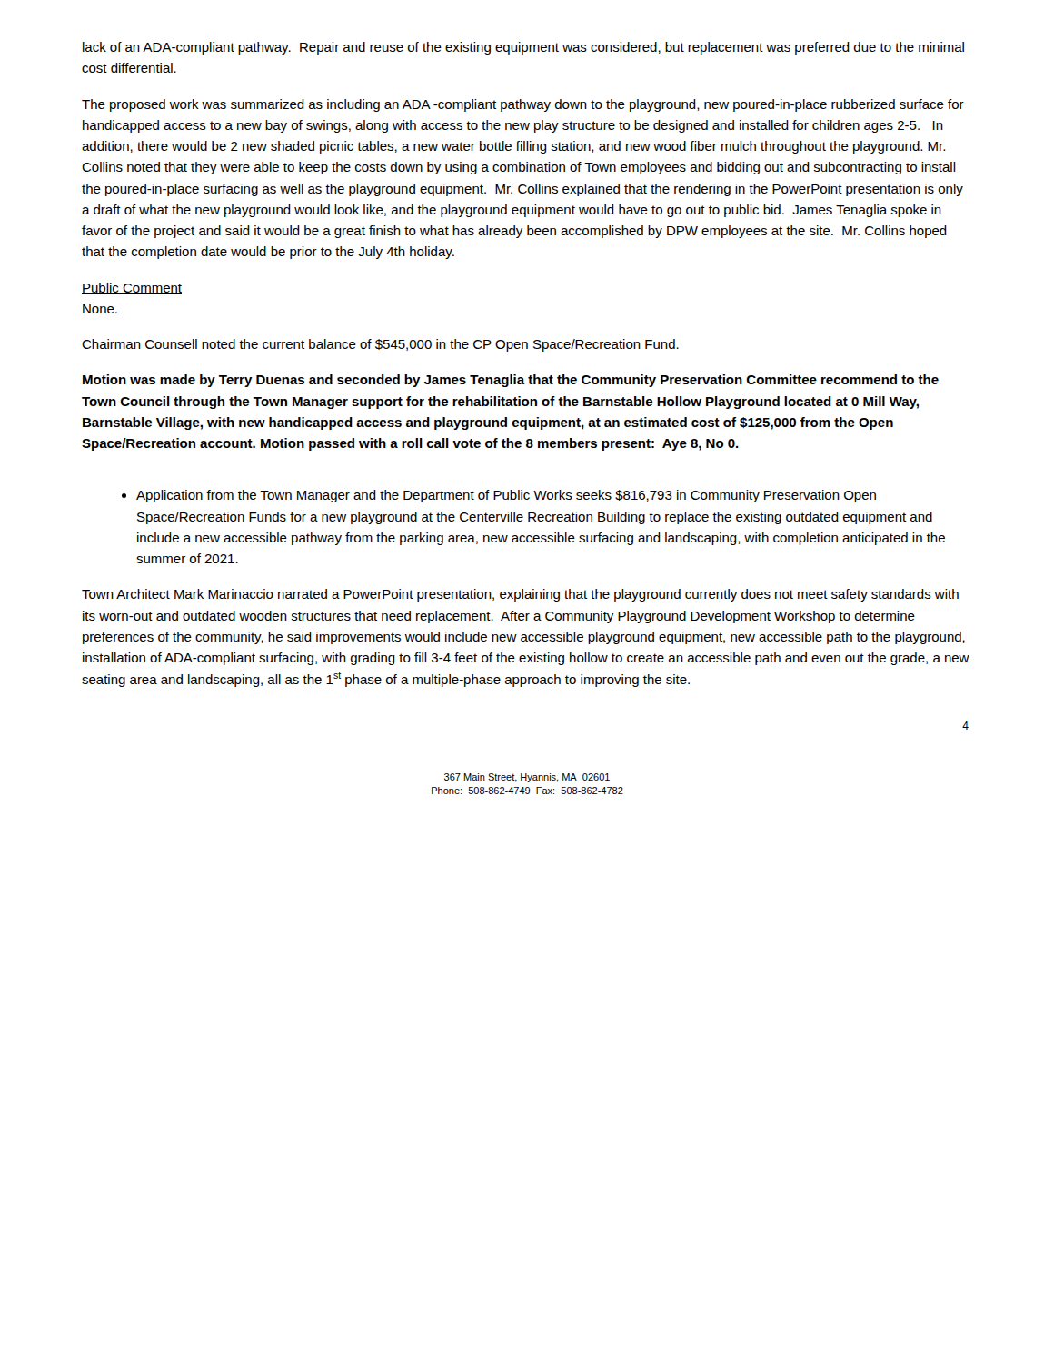lack of an ADA-compliant pathway. Repair and reuse of the existing equipment was considered, but replacement was preferred due to the minimal cost differential.
The proposed work was summarized as including an ADA -compliant pathway down to the playground, new poured-in-place rubberized surface for handicapped access to a new bay of swings, along with access to the new play structure to be designed and installed for children ages 2-5. In addition, there would be 2 new shaded picnic tables, a new water bottle filling station, and new wood fiber mulch throughout the playground. Mr. Collins noted that they were able to keep the costs down by using a combination of Town employees and bidding out and subcontracting to install the poured-in-place surfacing as well as the playground equipment. Mr. Collins explained that the rendering in the PowerPoint presentation is only a draft of what the new playground would look like, and the playground equipment would have to go out to public bid. James Tenaglia spoke in favor of the project and said it would be a great finish to what has already been accomplished by DPW employees at the site. Mr. Collins hoped that the completion date would be prior to the July 4th holiday.
Public Comment
None.
Chairman Counsell noted the current balance of $545,000 in the CP Open Space/Recreation Fund.
Motion was made by Terry Duenas and seconded by James Tenaglia that the Community Preservation Committee recommend to the Town Council through the Town Manager support for the rehabilitation of the Barnstable Hollow Playground located at 0 Mill Way, Barnstable Village, with new handicapped access and playground equipment, at an estimated cost of $125,000 from the Open Space/Recreation account. Motion passed with a roll call vote of the 8 members present: Aye 8, No 0.
Application from the Town Manager and the Department of Public Works seeks $816,793 in Community Preservation Open Space/Recreation Funds for a new playground at the Centerville Recreation Building to replace the existing outdated equipment and include a new accessible pathway from the parking area, new accessible surfacing and landscaping, with completion anticipated in the summer of 2021.
Town Architect Mark Marinaccio narrated a PowerPoint presentation, explaining that the playground currently does not meet safety standards with its worn-out and outdated wooden structures that need replacement. After a Community Playground Development Workshop to determine preferences of the community, he said improvements would include new accessible playground equipment, new accessible path to the playground, installation of ADA-compliant surfacing, with grading to fill 3-4 feet of the existing hollow to create an accessible path and even out the grade, a new seating area and landscaping, all as the 1st phase of a multiple-phase approach to improving the site.
4
367 Main Street, Hyannis, MA 02601
Phone: 508-862-4749 Fax: 508-862-4782